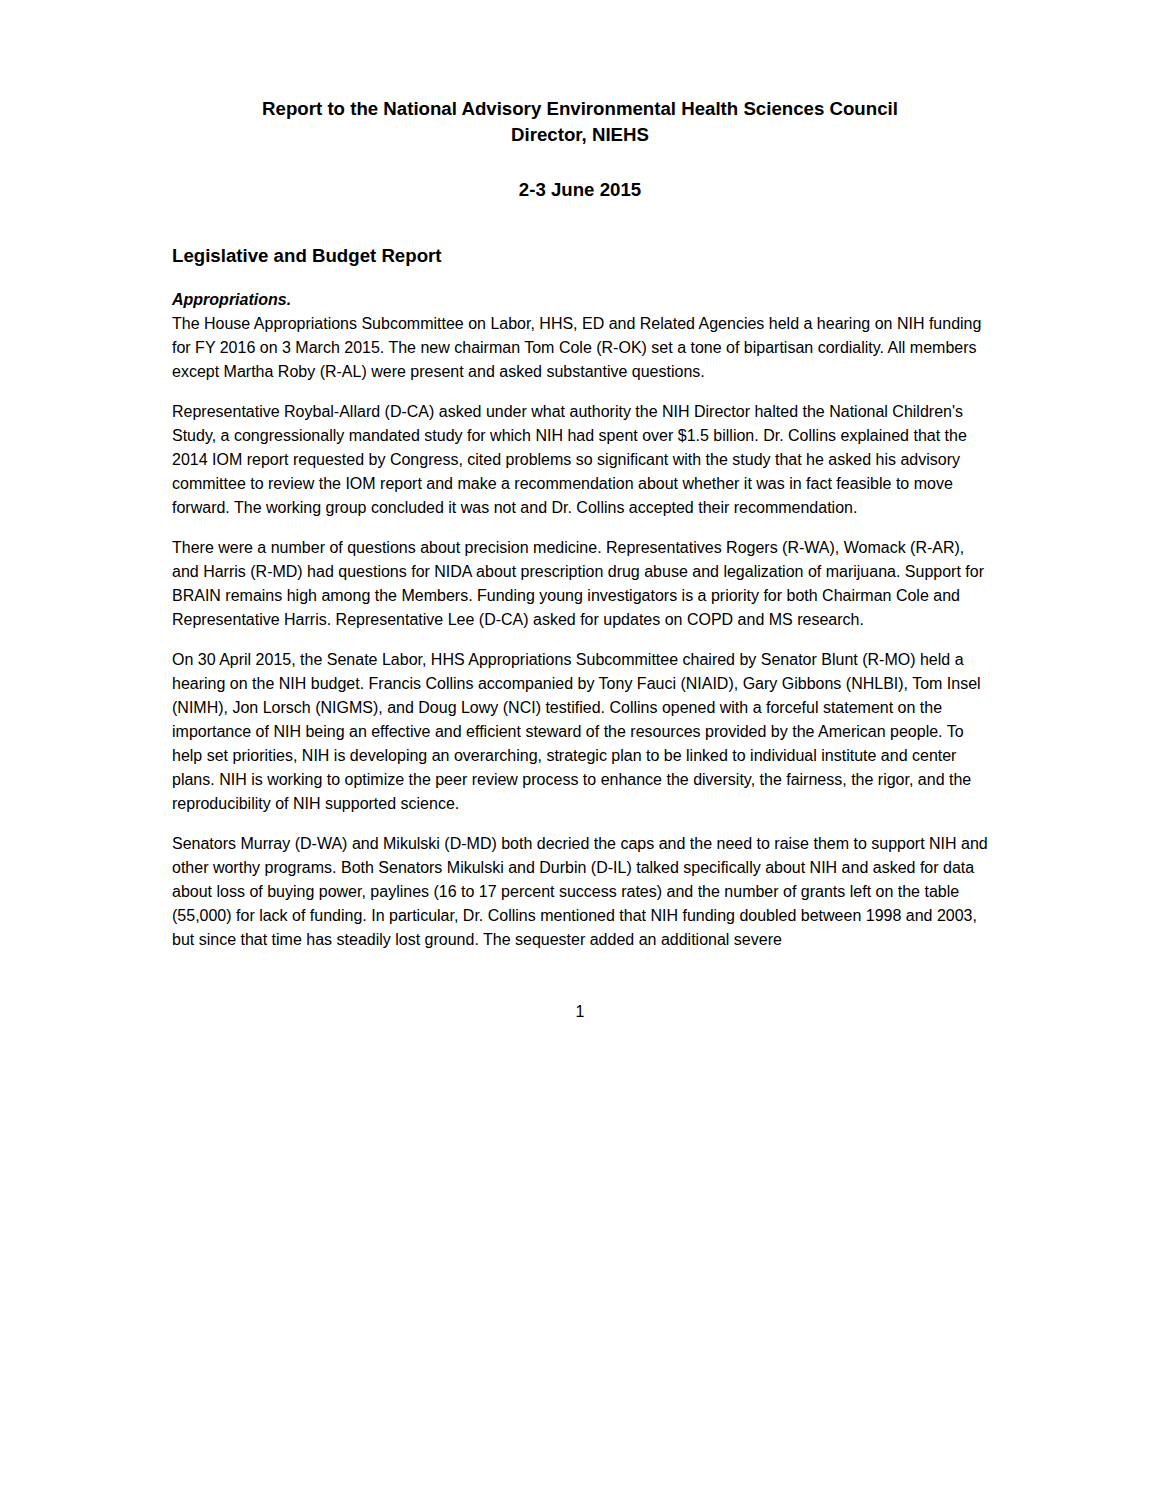Report to the National Advisory Environmental Health Sciences Council
Director, NIEHS
2-3 June 2015
Legislative and Budget Report
Appropriations.
The House Appropriations Subcommittee on Labor, HHS, ED and Related Agencies held a hearing on NIH funding for FY 2016 on 3 March 2015. The new chairman Tom Cole (R-OK) set a tone of bipartisan cordiality. All members except Martha Roby (R-AL) were present and asked substantive questions.
Representative Roybal-Allard (D-CA) asked under what authority the NIH Director halted the National Children's Study, a congressionally mandated study for which NIH had spent over $1.5 billion. Dr. Collins explained that the 2014 IOM report requested by Congress, cited problems so significant with the study that he asked his advisory committee to review the IOM report and make a recommendation about whether it was in fact feasible to move forward. The working group concluded it was not and Dr. Collins accepted their recommendation.
There were a number of questions about precision medicine. Representatives Rogers (R-WA), Womack (R-AR), and Harris (R-MD) had questions for NIDA about prescription drug abuse and legalization of marijuana. Support for BRAIN remains high among the Members. Funding young investigators is a priority for both Chairman Cole and Representative Harris. Representative Lee (D-CA) asked for updates on COPD and MS research.
On 30 April 2015, the Senate Labor, HHS Appropriations Subcommittee chaired by Senator Blunt (R-MO) held a hearing on the NIH budget. Francis Collins accompanied by Tony Fauci (NIAID), Gary Gibbons (NHLBI), Tom Insel (NIMH), Jon Lorsch (NIGMS), and Doug Lowy (NCI) testified. Collins opened with a forceful statement on the importance of NIH being an effective and efficient steward of the resources provided by the American people. To help set priorities, NIH is developing an overarching, strategic plan to be linked to individual institute and center plans. NIH is working to optimize the peer review process to enhance the diversity, the fairness, the rigor, and the reproducibility of NIH supported science.
Senators Murray (D-WA) and Mikulski (D-MD) both decried the caps and the need to raise them to support NIH and other worthy programs. Both Senators Mikulski and Durbin (D-IL) talked specifically about NIH and asked for data about loss of buying power, paylines (16 to 17 percent success rates) and the number of grants left on the table (55,000) for lack of funding. In particular, Dr. Collins mentioned that NIH funding doubled between 1998 and 2003, but since that time has steadily lost ground. The sequester added an additional severe
1